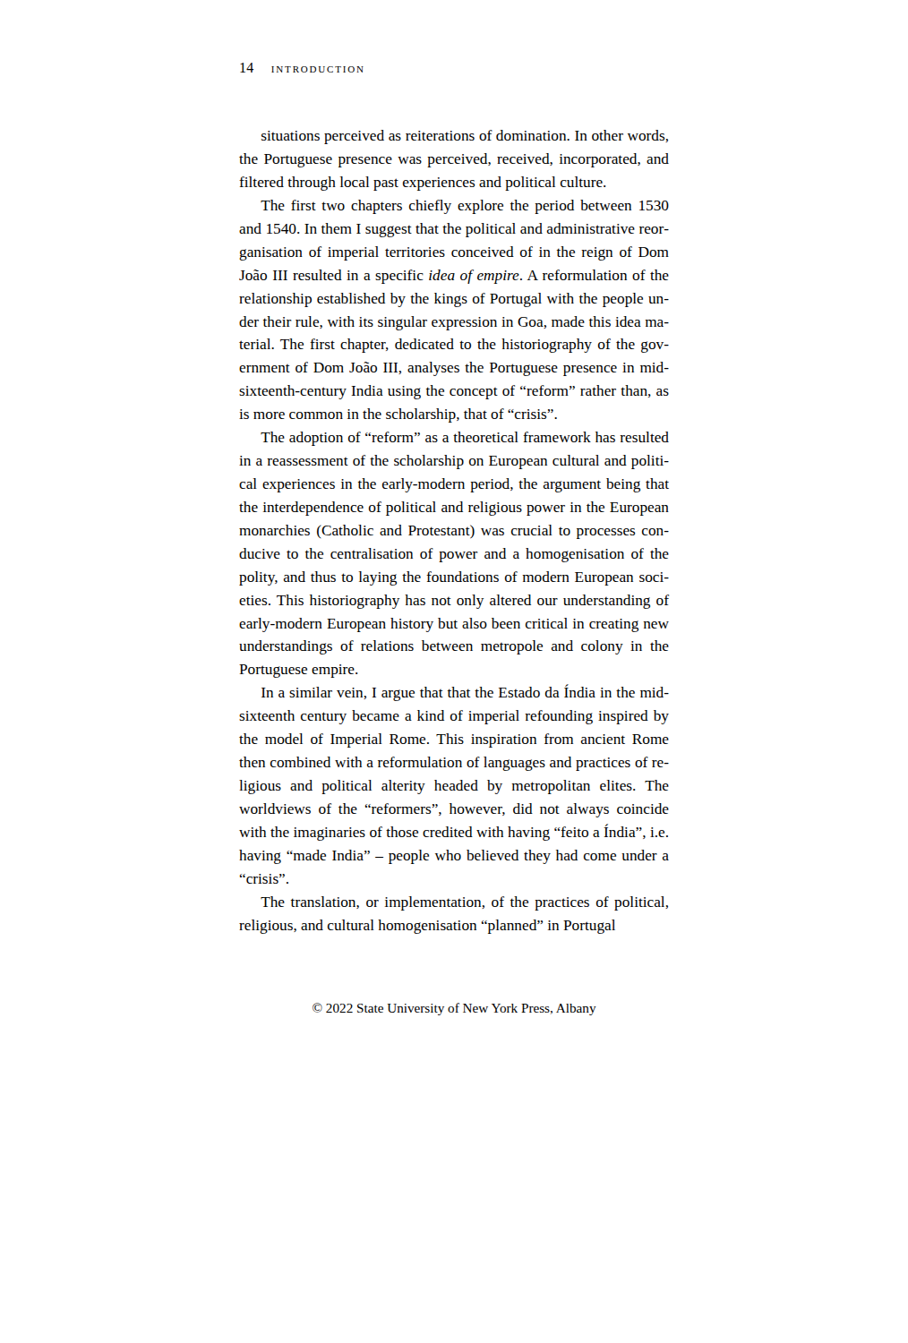14 Introduction
situations perceived as reiterations of domination. In other words, the Portuguese presence was perceived, received, incorporated, and filtered through local past experiences and political culture.
The first two chapters chiefly explore the period between 1530 and 1540. In them I suggest that the political and administrative reorganisation of imperial territories conceived of in the reign of Dom João III resulted in a specific idea of empire. A reformulation of the relationship established by the kings of Portugal with the people under their rule, with its singular expression in Goa, made this idea material. The first chapter, dedicated to the historiography of the government of Dom João III, analyses the Portuguese presence in mid-sixteenth-century India using the concept of “reform” rather than, as is more common in the scholarship, that of “crisis”.
The adoption of “reform” as a theoretical framework has resulted in a reassessment of the scholarship on European cultural and political experiences in the early-modern period, the argument being that the interdependence of political and religious power in the European monarchies (Catholic and Protestant) was crucial to processes conducive to the centralisation of power and a homogenisation of the polity, and thus to laying the foundations of modern European societies. This historiography has not only altered our understanding of early-modern European history but also been critical in creating new understandings of relations between metropole and colony in the Portuguese empire.
In a similar vein, I argue that that the Estado da Índia in the mid-sixteenth century became a kind of imperial refounding inspired by the model of Imperial Rome. This inspiration from ancient Rome then combined with a reformulation of languages and practices of religious and political alterity headed by metropolitan elites. The worldviews of the “reformers”, however, did not always coincide with the imaginaries of those credited with having “feito a Índia”, i.e. having “made India” – people who believed they had come under a “crisis”.
The translation, or implementation, of the practices of political, religious, and cultural homogenisation “planned” in Portugal
© 2022 State University of New York Press, Albany